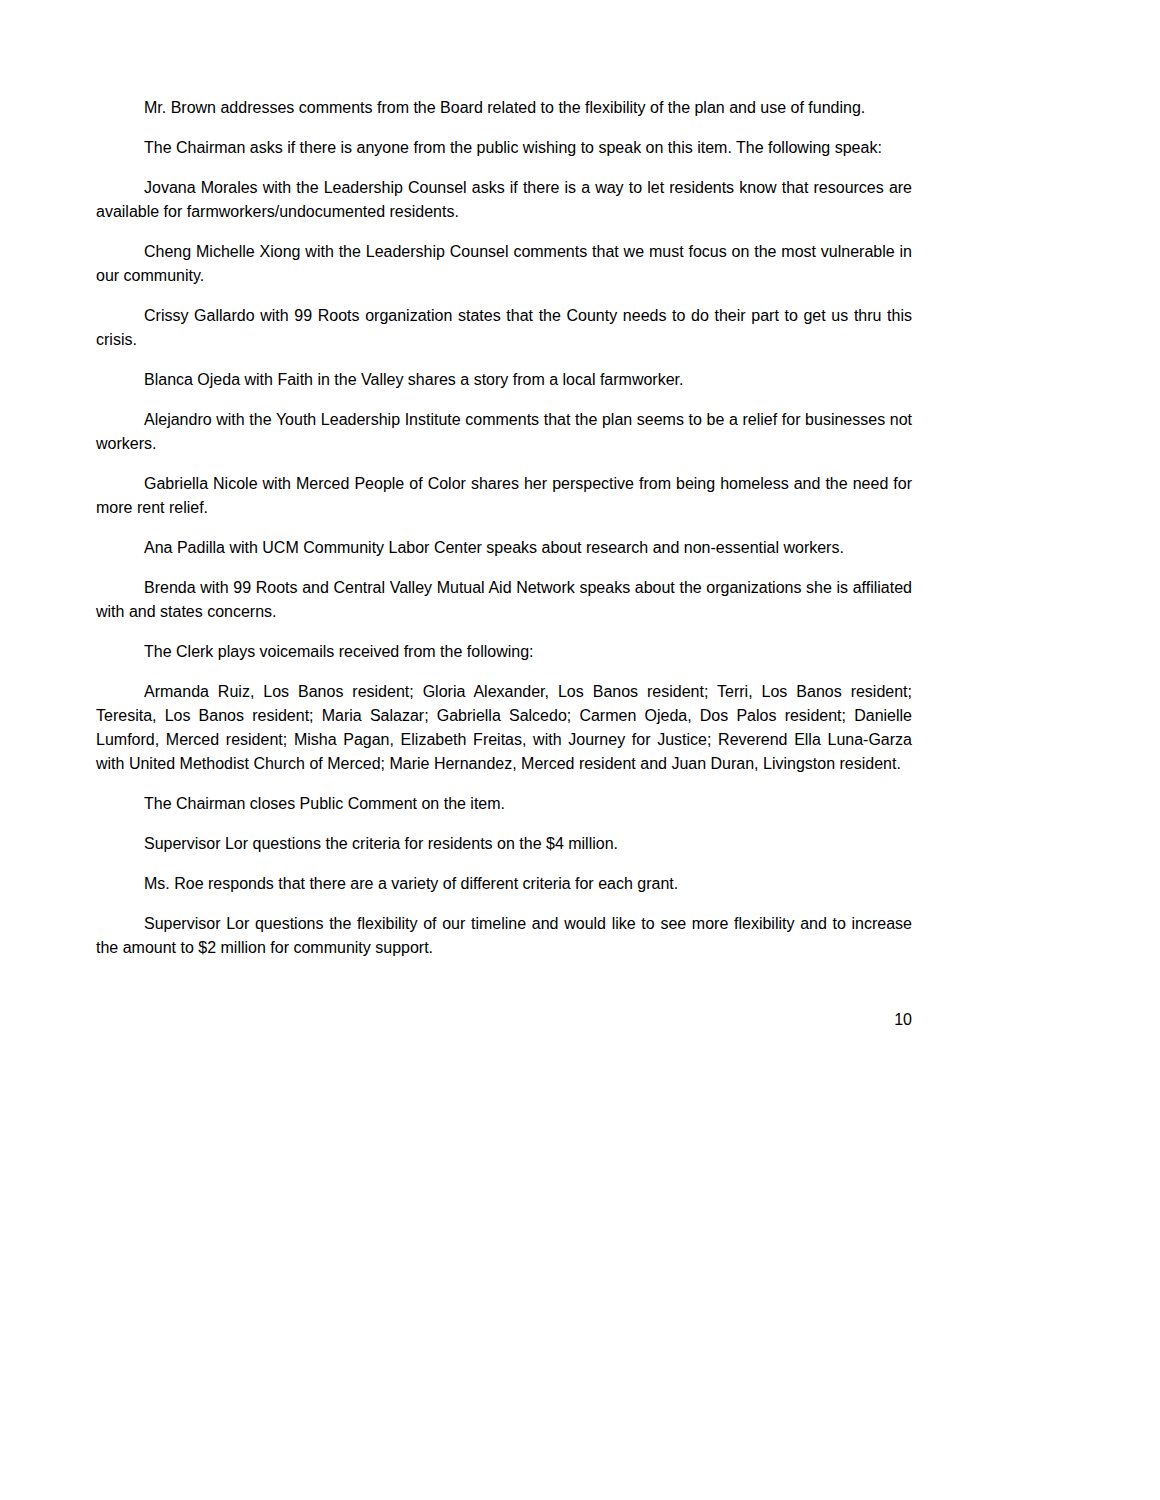Mr. Brown addresses comments from the Board related to the flexibility of the plan and use of funding.
The Chairman asks if there is anyone from the public wishing to speak on this item. The following speak:
Jovana Morales with the Leadership Counsel asks if there is a way to let residents know that resources are available for farmworkers/undocumented residents.
Cheng Michelle Xiong with the Leadership Counsel comments that we must focus on the most vulnerable in our community.
Crissy Gallardo with 99 Roots organization states that the County needs to do their part to get us thru this crisis.
Blanca Ojeda with Faith in the Valley shares a story from a local farmworker.
Alejandro with the Youth Leadership Institute comments that the plan seems to be a relief for businesses not workers.
Gabriella Nicole with Merced People of Color shares her perspective from being homeless and the need for more rent relief.
Ana Padilla with UCM Community Labor Center speaks about research and non-essential workers.
Brenda with 99 Roots and Central Valley Mutual Aid Network speaks about the organizations she is affiliated with and states concerns.
The Clerk plays voicemails received from the following:
Armanda Ruiz, Los Banos resident; Gloria Alexander, Los Banos resident; Terri, Los Banos resident; Teresita, Los Banos resident; Maria Salazar; Gabriella Salcedo; Carmen Ojeda, Dos Palos resident; Danielle Lumford, Merced resident; Misha Pagan, Elizabeth Freitas, with Journey for Justice; Reverend Ella Luna-Garza with United Methodist Church of Merced; Marie Hernandez, Merced resident and Juan Duran, Livingston resident.
The Chairman closes Public Comment on the item.
Supervisor Lor questions the criteria for residents on the $4 million.
Ms. Roe responds that there are a variety of different criteria for each grant.
Supervisor Lor questions the flexibility of our timeline and would like to see more flexibility and to increase the amount to $2 million for community support.
10